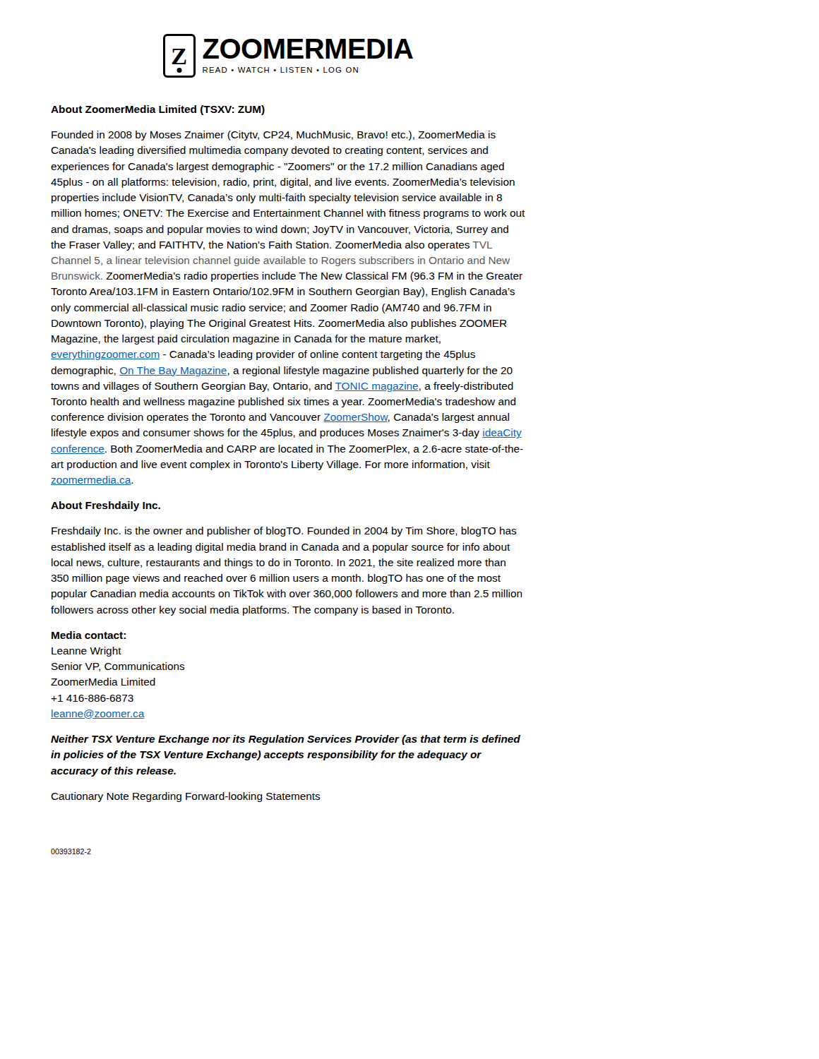Z
ZOOMER MEDIA
READ • WATCH • LISTEN • LOG ON
About ZoomerMedia Limited (TSXV: ZUM)
Founded in 2008 by Moses Znaimer (Citytv, CP24, MuchMusic, Bravo! etc.), ZoomerMedia is Canada's leading diversified multimedia company devoted to creating content, services and experiences for Canada's largest demographic - "Zoomers" or the 17.2 million Canadians aged 45plus - on all platforms: television, radio, print, digital, and live events. ZoomerMedia’s television properties include VisionTV, Canada’s only multi-faith specialty television service available in 8 million homes; ONETV: The Exercise and Entertainment Channel with fitness programs to work out and dramas, soaps and popular movies to wind down; JoyTV in Vancouver, Victoria, Surrey and the Fraser Valley; and FAITHTV, the Nation's Faith Station. ZoomerMedia also operates TVL Channel 5, a linear television channel guide available to Rogers subscribers in Ontario and New Brunswick. ZoomerMedia’s radio properties include The New Classical FM (96.3 FM in the Greater Toronto Area/103.1FM in Eastern Ontario/102.9FM in Southern Georgian Bay), English Canada’s only commercial all-classical music radio service; and Zoomer Radio (AM740 and 96.7FM in Downtown Toronto), playing The Original Greatest Hits. ZoomerMedia also publishes ZOOMER Magazine, the largest paid circulation magazine in Canada for the mature market, everythingzoomer.com - Canada’s leading provider of online content targeting the 45plus demographic, On The Bay Magazine, a regional lifestyle magazine published quarterly for the 20 towns and villages of Southern Georgian Bay, Ontario, and TONIC magazine, a freely-distributed Toronto health and wellness magazine published six times a year. ZoomerMedia's tradeshow and conference division operates the Toronto and Vancouver ZoomerShow, Canada's largest annual lifestyle expos and consumer shows for the 45plus, and produces Moses Znaimer's 3-day ideaCity conference. Both ZoomerMedia and CARP are located in The ZoomerPlex, a 2.6-acre state-of-the-art production and live event complex in Toronto's Liberty Village. For more information, visit zoomermedia.ca.
About Freshdaily Inc.
Freshdaily Inc. is the owner and publisher of blogTO. Founded in 2004 by Tim Shore, blogTO has established itself as a leading digital media brand in Canada and a popular source for info about local news, culture, restaurants and things to do in Toronto. In 2021, the site realized more than 350 million page views and reached over 6 million users a month. blogTO has one of the most popular Canadian media accounts on TikTok with over 360,000 followers and more than 2.5 million followers across other key social media platforms. The company is based in Toronto.
Media contact:
Leanne Wright
Senior VP, Communications
ZoomerMedia Limited
+1 416-886-6873
leanne@zoomer.ca
Neither TSX Venture Exchange nor its Regulation Services Provider (as that term is defined in policies of the TSX Venture Exchange) accepts responsibility for the adequacy or accuracy of this release.
Cautionary Note Regarding Forward-looking Statements
00393182-2